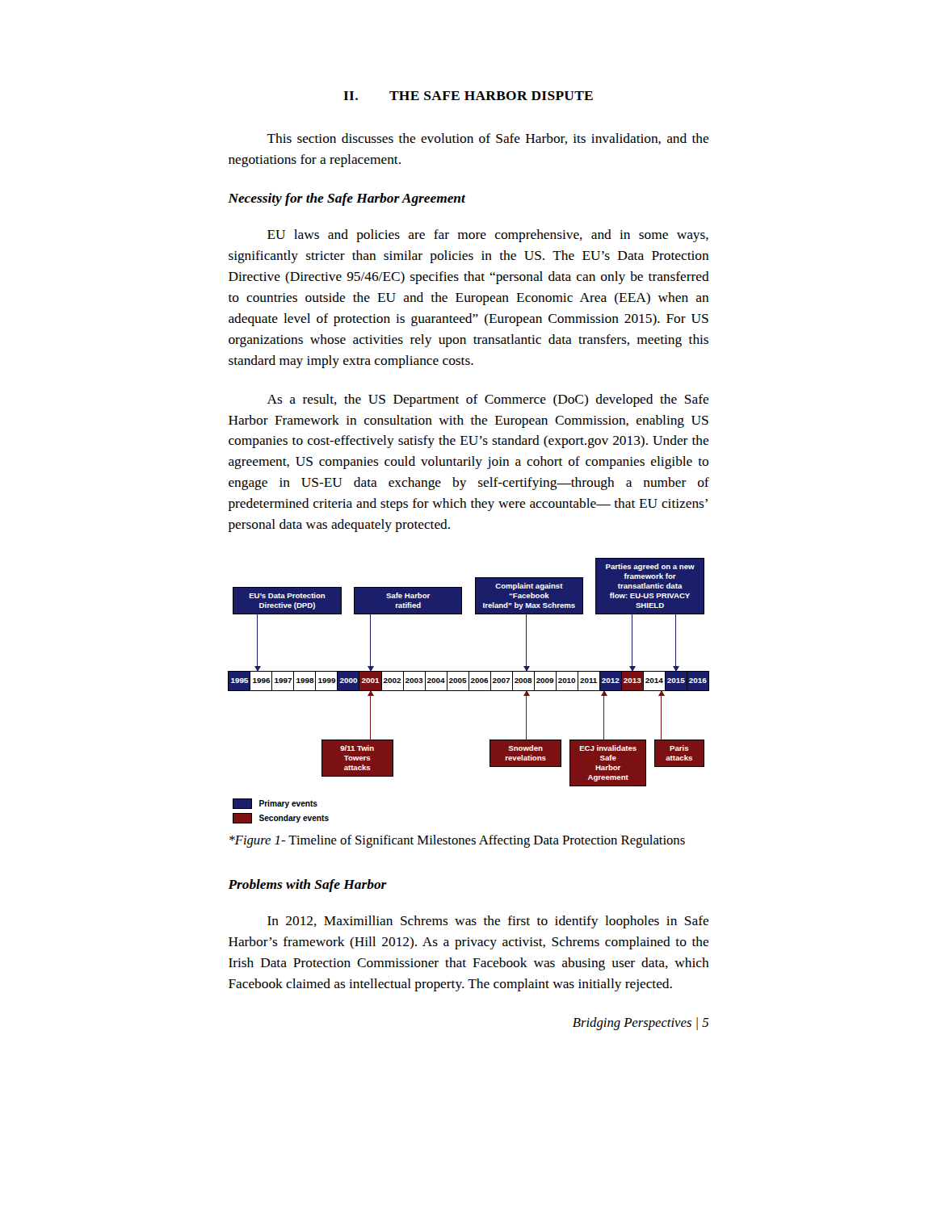II. THE SAFE HARBOR DISPUTE
This section discusses the evolution of Safe Harbor, its invalidation, and the negotiations for a replacement.
Necessity for the Safe Harbor Agreement
EU laws and policies are far more comprehensive, and in some ways, significantly stricter than similar policies in the US. The EU’s Data Protection Directive (Directive 95/46/EC) specifies that “personal data can only be transferred to countries outside the EU and the European Economic Area (EEA) when an adequate level of protection is guaranteed” (European Commission 2015). For US organizations whose activities rely upon transatlantic data transfers, meeting this standard may imply extra compliance costs.
As a result, the US Department of Commerce (DoC) developed the Safe Harbor Framework in consultation with the European Commission, enabling US companies to cost-effectively satisfy the EU’s standard (export.gov 2013). Under the agreement, US companies could voluntarily join a cohort of companies eligible to engage in US-EU data exchange by self-certifying—through a number of predetermined criteria and steps for which they were accountable— that EU citizens’ personal data was adequately protected.
EU’s Data Protection
Directive (DPD)
Safe Harbor
ratified
Complaint against “Facebook
Ireland” by Max Schrems
Parties agreed on a new
framework for transatlantic data
flow: EU-US PRIVACY SHIELD
1995
1996
1997
1998
1999
2000
2001
2002
2003
2004
2005
2006
2007
2008
2009
2010
2011
2012
2013
2014
2015
2016
9/11 Twin Towers
attacks
Snowden revelations
ECJ invalidates Safe
Harbor Agreement
Paris
attacks
Primary events
Secondary events
*Figure 1- Timeline of Significant Milestones Affecting Data Protection Regulations
Problems with Safe Harbor
In 2012, Maximillian Schrems was the first to identify loopholes in Safe Harbor’s framework (Hill 2012). As a privacy activist, Schrems complained to the Irish Data Protection Commissioner that Facebook was abusing user data, which Facebook claimed as intellectual property. The complaint was initially rejected.
Bridging Perspectives | 5